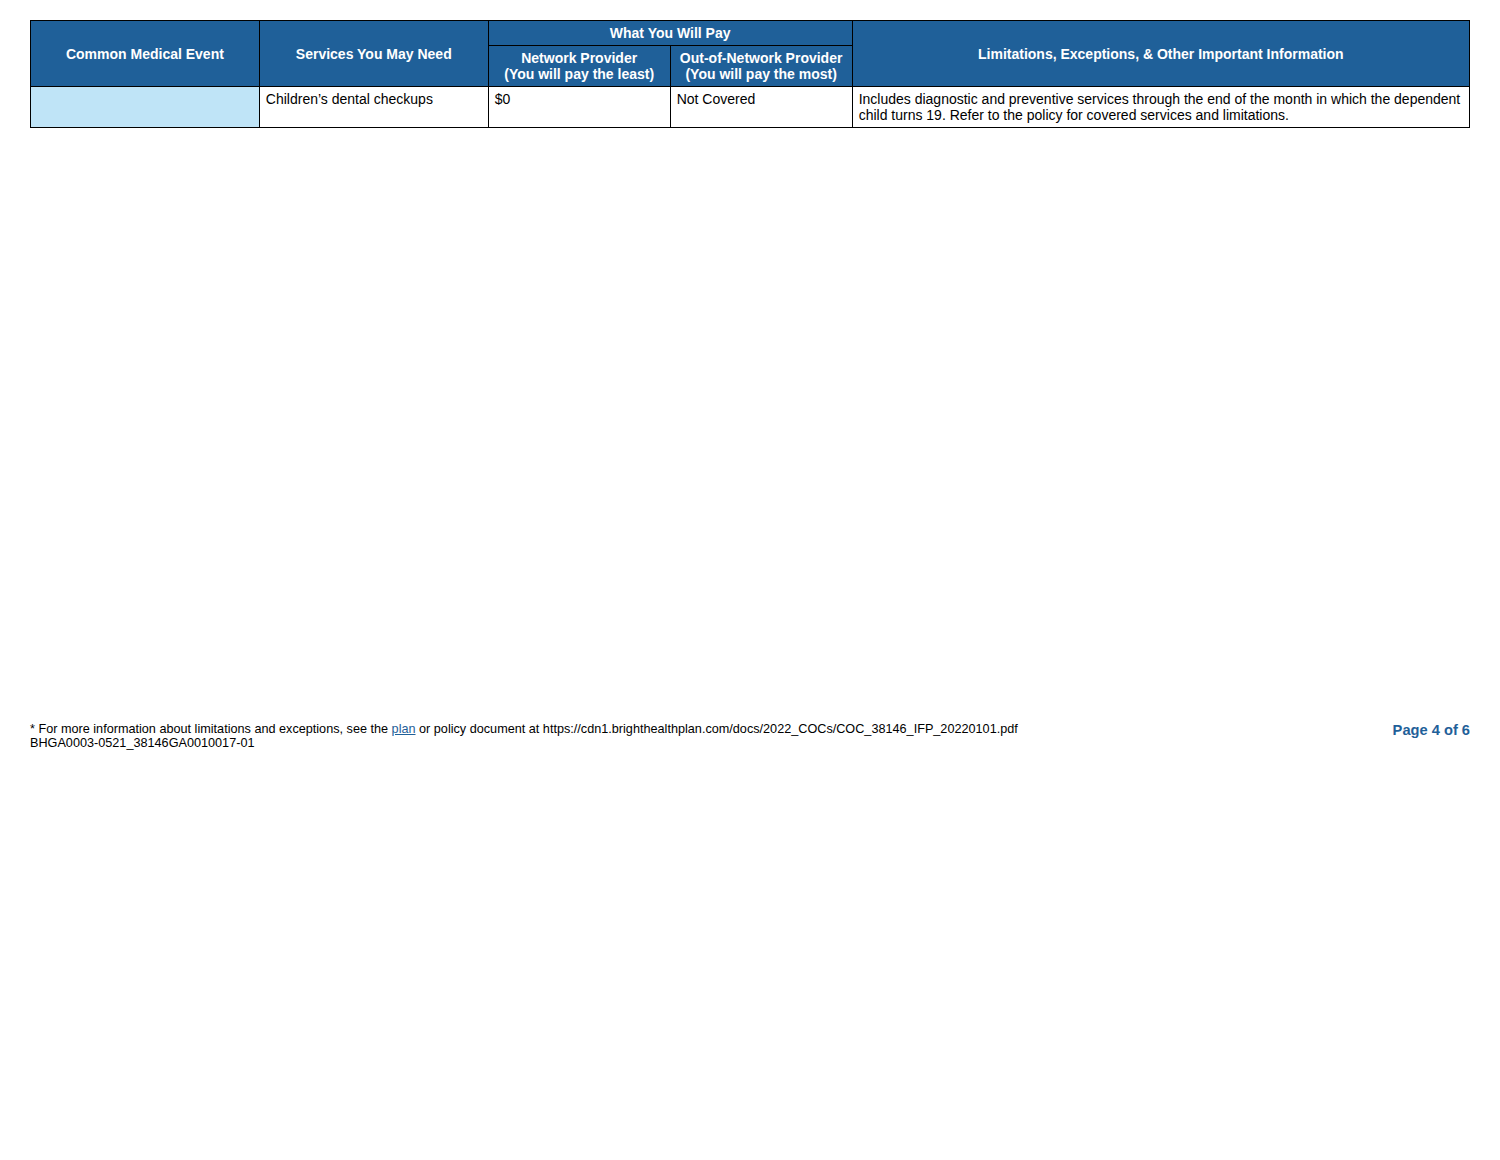| Common Medical Event | Services You May Need | What You Will Pay | Limitations, Exceptions, & Other Important Information |
| --- | --- | --- | --- |
| Network Provider (You will pay the least) | Out-of-Network Provider (You will pay the most) |
| | Children’s dental checkups | $0 | Not Covered | Includes diagnostic and preventive services through the end of the month in which the dependent child turns 19. Refer to the policy for covered services and limitations. |
* For more information about limitations and exceptions, see the plan or policy document at https://cdn1.brighthealthplan.com/docs/2022_COCs/COC_38146_IFP_20220101.pdf
BHGA0003-0521_38146GA0010017-01
Page 4 of 6